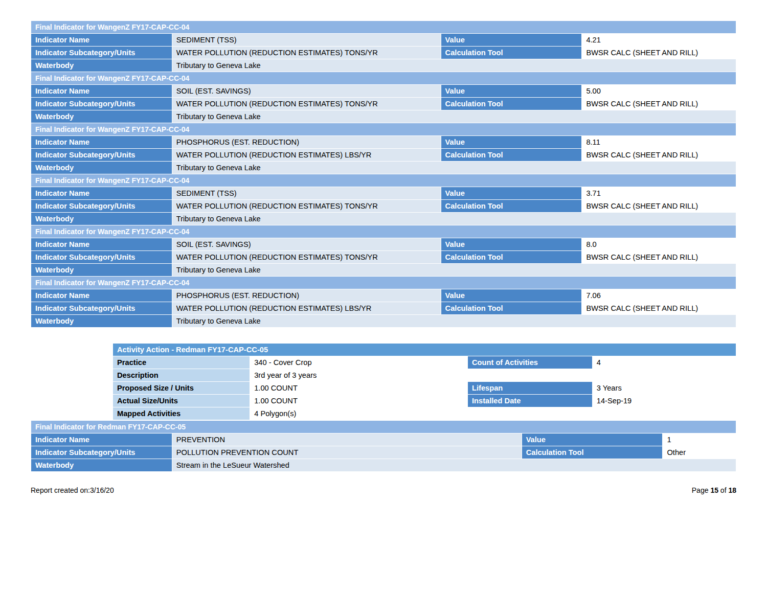| Final Indicator for WangenZ FY17-CAP-CC-04 |
| Indicator Name | SEDIMENT (TSS) | Value | 4.21 |
| Indicator Subcategory/Units | WATER POLLUTION (REDUCTION ESTIMATES) TONS/YR | Calculation Tool | BWSR CALC (SHEET AND RILL) |
| Waterbody | Tributary to Geneva Lake |
| Final Indicator for WangenZ FY17-CAP-CC-04 |
| Indicator Name | SOIL (EST. SAVINGS) | Value | 5.00 |
| Indicator Subcategory/Units | WATER POLLUTION (REDUCTION ESTIMATES) TONS/YR | Calculation Tool | BWSR CALC (SHEET AND RILL) |
| Waterbody | Tributary to Geneva Lake |
| Final Indicator for WangenZ FY17-CAP-CC-04 |
| Indicator Name | PHOSPHORUS (EST. REDUCTION) | Value | 8.11 |
| Indicator Subcategory/Units | WATER POLLUTION (REDUCTION ESTIMATES) LBS/YR | Calculation Tool | BWSR CALC (SHEET AND RILL) |
| Waterbody | Tributary to Geneva Lake |
| Final Indicator for WangenZ FY17-CAP-CC-04 |
| Indicator Name | SEDIMENT (TSS) | Value | 3.71 |
| Indicator Subcategory/Units | WATER POLLUTION (REDUCTION ESTIMATES) TONS/YR | Calculation Tool | BWSR CALC (SHEET AND RILL) |
| Waterbody | Tributary to Geneva Lake |
| Final Indicator for WangenZ FY17-CAP-CC-04 |
| Indicator Name | SOIL (EST. SAVINGS) | Value | 8.0 |
| Indicator Subcategory/Units | WATER POLLUTION (REDUCTION ESTIMATES) TONS/YR | Calculation Tool | BWSR CALC (SHEET AND RILL) |
| Waterbody | Tributary to Geneva Lake |
| Final Indicator for WangenZ FY17-CAP-CC-04 |
| Indicator Name | PHOSPHORUS (EST. REDUCTION) | Value | 7.06 |
| Indicator Subcategory/Units | WATER POLLUTION (REDUCTION ESTIMATES) LBS/YR | Calculation Tool | BWSR CALC (SHEET AND RILL) |
| Waterbody | Tributary to Geneva Lake |
| Activity Action - Redman FY17-CAP-CC-05 |
| Practice | 340 - Cover Crop | Count of Activities | 4 |
| Description | 3rd year of 3 years |
| Proposed Size / Units | 1.00 COUNT | Lifespan | 3 Years |
| Actual Size/Units | 1.00 COUNT | Installed Date | 14-Sep-19 |
| Mapped Activities | 4 Polygon(s) |
| Final Indicator for Redman FY17-CAP-CC-05 |
| Indicator Name | PREVENTION | Value | 1 |
| Indicator Subcategory/Units | POLLUTION PREVENTION COUNT | Calculation Tool | Other |
| Waterbody | Stream in the LeSueur Watershed |
Report created on:3/16/20
Page 15 of 18